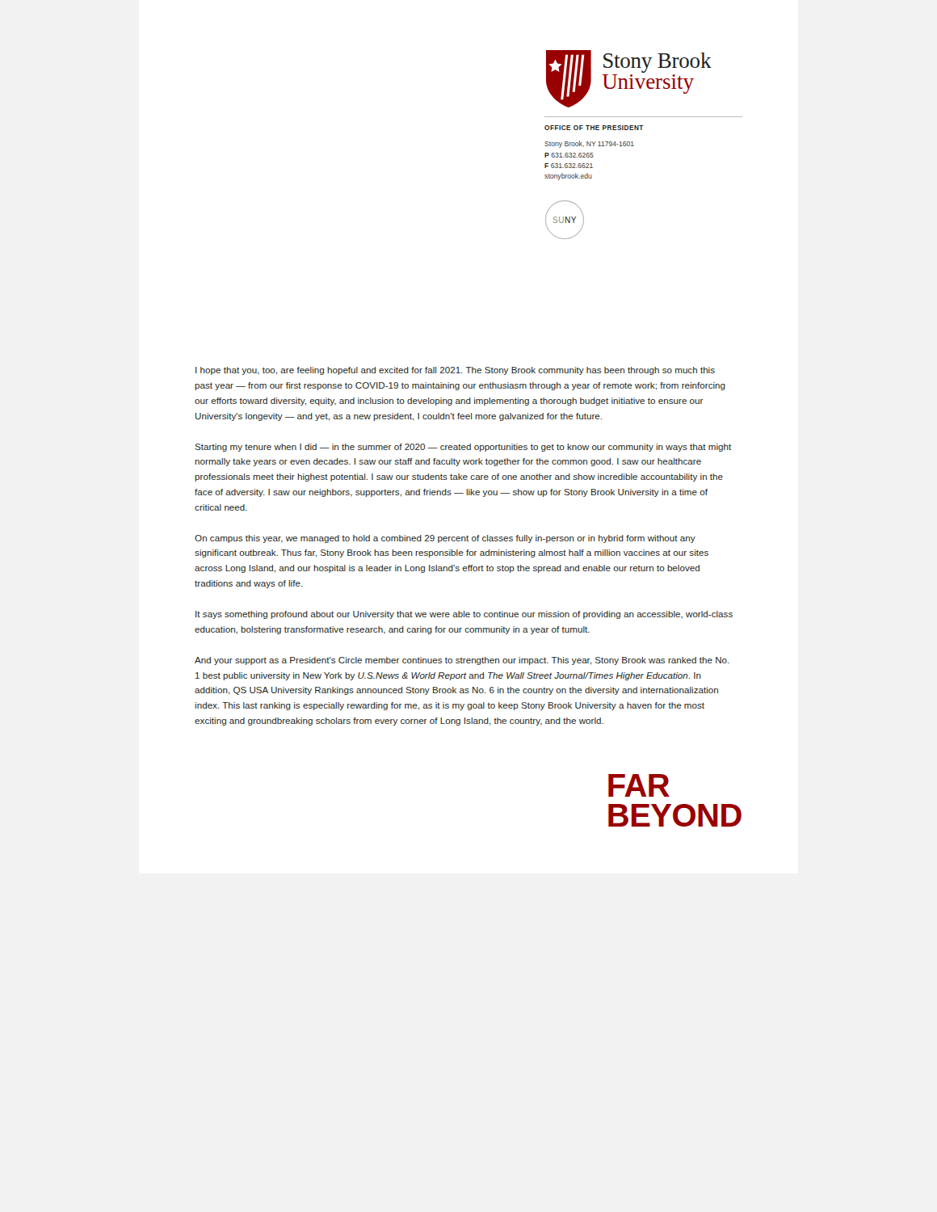Stony Brook University
Office of the President
Stony Brook, NY 11794-1601
P 631.632.6265
F 631.632.6621
stonybrook.edu SUNY
I hope that you, too, are feeling hopeful and excited for fall 2021. The Stony Brook community has been through so much this past year — from our first response to COVID-19 to maintaining our enthusiasm through a year of remote work; from reinforcing our efforts toward diversity, equity, and inclusion to developing and implementing a thorough budget initiative to ensure our University's longevity — and yet, as a new president, I couldn't feel more galvanized for the future.
Starting my tenure when I did — in the summer of 2020 — created opportunities to get to know our community in ways that might normally take years or even decades. I saw our staff and faculty work together for the common good. I saw our healthcare professionals meet their highest potential. I saw our students take care of one another and show incredible accountability in the face of adversity. I saw our neighbors, supporters, and friends — like you — show up for Stony Brook University in a time of critical need.
On campus this year, we managed to hold a combined 29 percent of classes fully in-person or in hybrid form without any significant outbreak. Thus far, Stony Brook has been responsible for administering almost half a million vaccines at our sites across Long Island, and our hospital is a leader in Long Island's effort to stop the spread and enable our return to beloved traditions and ways of life.
It says something profound about our University that we were able to continue our mission of providing an accessible, world-class education, bolstering transformative research, and caring for our community in a year of tumult.
And your support as a President's Circle member continues to strengthen our impact. This year, Stony Brook was ranked the No. 1 best public university in New York by U.S.News & World Report and The Wall Street Journal/Times Higher Education. In addition, QS USA University Rankings announced Stony Brook as No. 6 in the country on the diversity and internationalization index. This last ranking is especially rewarding for me, as it is my goal to keep Stony Brook University a haven for the most exciting and groundbreaking scholars from every corner of Long Island, the country, and the world.
Far
Beyond